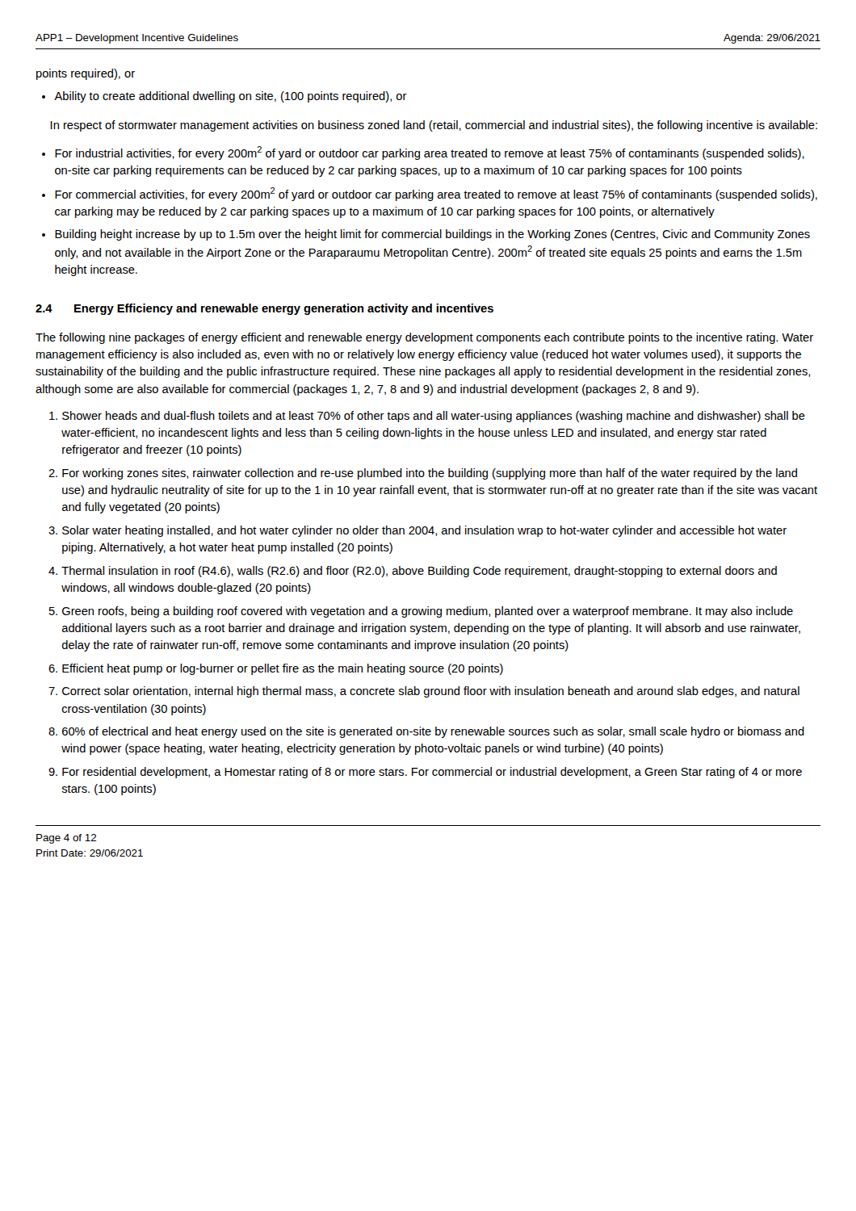APP1 – Development Incentive Guidelines Agenda: 29/06/2021
points required), or
Ability to create additional dwelling on site, (100 points required), or
In respect of stormwater management activities on business zoned land (retail, commercial and industrial sites), the following incentive is available:
For industrial activities, for every 200m2 of yard or outdoor car parking area treated to remove at least 75% of contaminants (suspended solids), on-site car parking requirements can be reduced by 2 car parking spaces, up to a maximum of 10 car parking spaces for 100 points
For commercial activities, for every 200m2 of yard or outdoor car parking area treated to remove at least 75% of contaminants (suspended solids), car parking may be reduced by 2 car parking spaces up to a maximum of 10 car parking spaces for 100 points, or alternatively
Building height increase by up to 1.5m over the height limit for commercial buildings in the Working Zones (Centres, Civic and Community Zones only, and not available in the Airport Zone or the Paraparaumu Metropolitan Centre). 200m2 of treated site equals 25 points and earns the 1.5m height increase.
2.4 Energy Efficiency and renewable energy generation activity and incentives
The following nine packages of energy efficient and renewable energy development components each contribute points to the incentive rating. Water management efficiency is also included as, even with no or relatively low energy efficiency value (reduced hot water volumes used), it supports the sustainability of the building and the public infrastructure required. These nine packages all apply to residential development in the residential zones, although some are also available for commercial (packages 1, 2, 7, 8 and 9) and industrial development (packages 2, 8 and 9).
Shower heads and dual-flush toilets and at least 70% of other taps and all water-using appliances (washing machine and dishwasher) shall be water-efficient, no incandescent lights and less than 5 ceiling down-lights in the house unless LED and insulated, and energy star rated refrigerator and freezer (10 points)
For working zones sites, rainwater collection and re-use plumbed into the building (supplying more than half of the water required by the land use) and hydraulic neutrality of site for up to the 1 in 10 year rainfall event, that is stormwater run-off at no greater rate than if the site was vacant and fully vegetated (20 points)
Solar water heating installed, and hot water cylinder no older than 2004, and insulation wrap to hot-water cylinder and accessible hot water piping. Alternatively, a hot water heat pump installed (20 points)
Thermal insulation in roof (R4.6), walls (R2.6) and floor (R2.0), above Building Code requirement, draught-stopping to external doors and windows, all windows double-glazed (20 points)
Green roofs, being a building roof covered with vegetation and a growing medium, planted over a waterproof membrane. It may also include additional layers such as a root barrier and drainage and irrigation system, depending on the type of planting. It will absorb and use rainwater, delay the rate of rainwater run-off, remove some contaminants and improve insulation (20 points)
Efficient heat pump or log-burner or pellet fire as the main heating source (20 points)
Correct solar orientation, internal high thermal mass, a concrete slab ground floor with insulation beneath and around slab edges, and natural cross-ventilation (30 points)
60% of electrical and heat energy used on the site is generated on-site by renewable sources such as solar, small scale hydro or biomass and wind power (space heating, water heating, electricity generation by photo-voltaic panels or wind turbine) (40 points)
For residential development, a Homestar rating of 8 or more stars. For commercial or industrial development, a Green Star rating of 4 or more stars. (100 points)
Page 4 of 12
Print Date: 29/06/2021